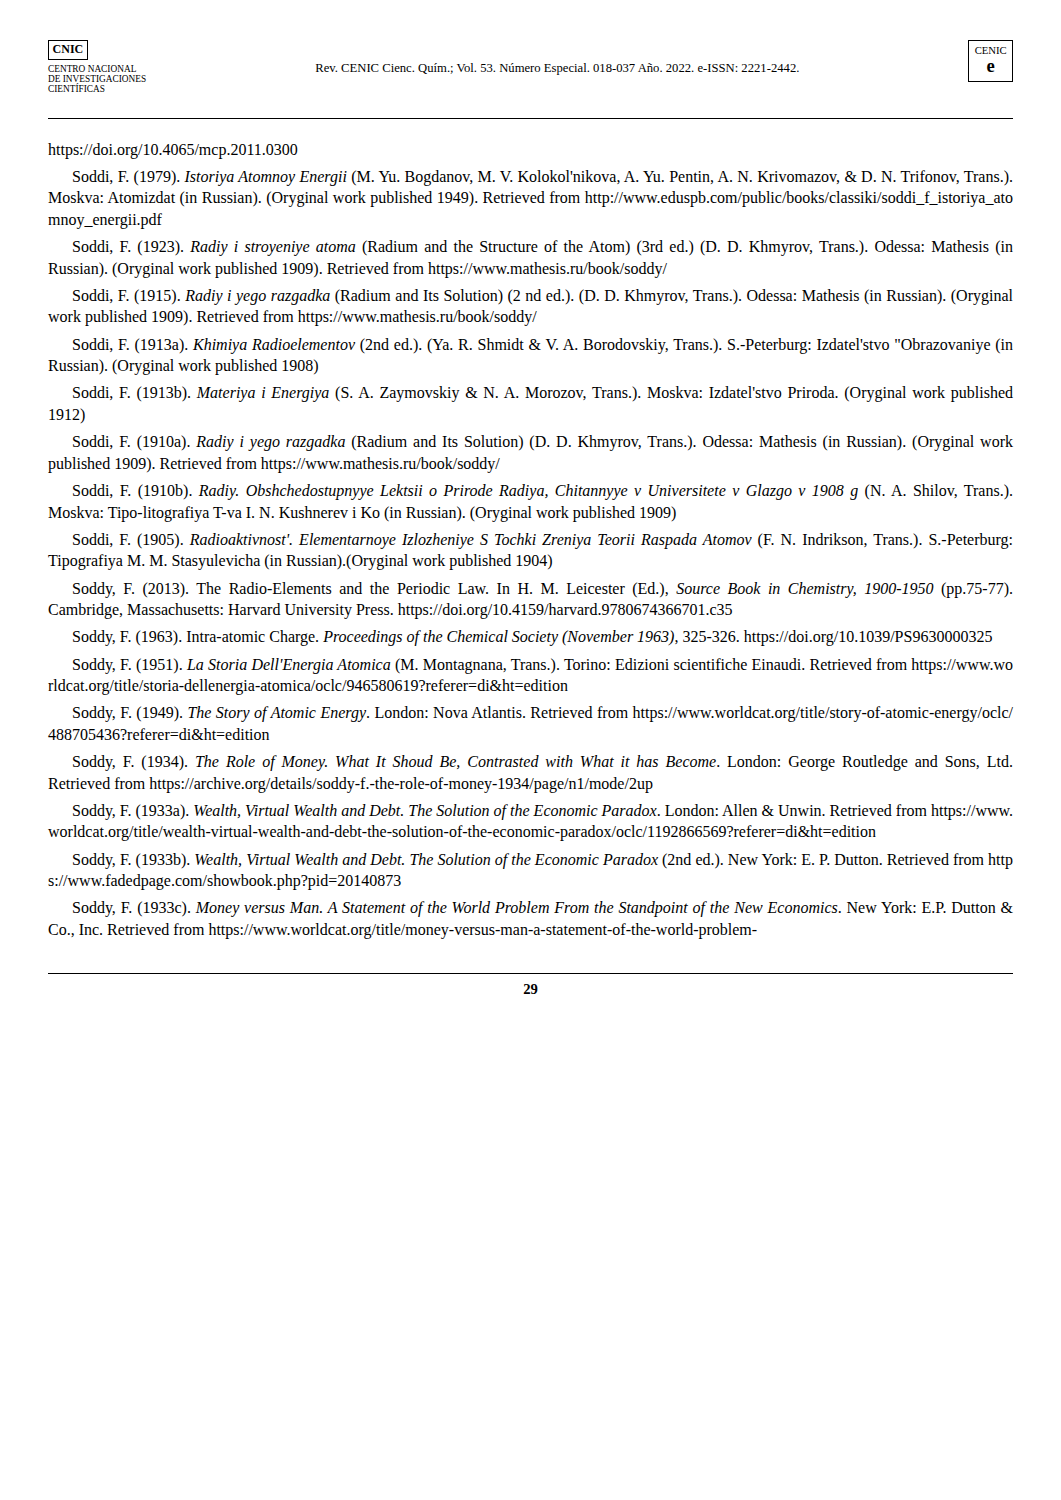CNIC
CENTRO NACIONAL
DE INVESTIGACIONES
CIENTÍFICAS
Rev. CENIC Cienc. Quím.; Vol. 53. Número Especial. 018-037 Año. 2022. e-ISSN: 2221-2442.
CENIC
e
https://doi.org/10.4065/mcp.2011.0300
Soddi, F. (1979). Istoriya Atomnoy Energii (M. Yu. Bogdanov, M. V. Kolokol'nikova, A. Yu. Pentin, A. N. Krivomazov, & D. N. Trifonov, Trans.). Moskva: Atomizdat (in Russian). (Oryginal work published 1949). Retrieved from http://www.eduspb.com/public/books/classiki/soddi_f_istoriya_atomnoy_energii.pdf
Soddi, F. (1923). Radiy i stroyeniye atoma (Radium and the Structure of the Atom) (3rd ed.) (D. D. Khmyrov, Trans.). Odessa: Mathesis (in Russian). (Oryginal work published 1909). Retrieved from https://www.mathesis.ru/book/soddy/
Soddi, F. (1915). Radiy i yego razgadka (Radium and Its Solution) (2 nd ed.). (D. D. Khmyrov, Trans.). Odessa: Mathesis (in Russian). (Oryginal work published 1909). Retrieved from https://www.mathesis.ru/book/soddy/
Soddi, F. (1913a). Khimiya Radioelementov (2nd ed.). (Ya. R. Shmidt & V. A. Borodovskiy, Trans.). S.-Peterburg: Izdatel'stvo "Obrazovaniye (in Russian). (Oryginal work published 1908)
Soddi, F. (1913b). Materiya i Energiya (S. A. Zaymovskiy & N. A. Morozov, Trans.). Moskva: Izdatel'stvo Priroda. (Oryginal work published 1912)
Soddi, F. (1910a). Radiy i yego razgadka (Radium and Its Solution) (D. D. Khmyrov, Trans.). Odessa: Mathesis (in Russian). (Oryginal work published 1909). Retrieved from https://www.mathesis.ru/book/soddy/
Soddi, F. (1910b). Radiy. Obshchedostupnyye Lektsii o Prirode Radiya, Chitannyye v Universitete v Glazgo v 1908 g (N. A. Shilov, Trans.). Moskva: Tipo-litografiya T-va I. N. Kushnerev i Ko (in Russian). (Oryginal work published 1909)
Soddi, F. (1905). Radioaktivnost'. Elementarnoye Izlozheniye S Tochki Zreniya Teorii Raspada Atomov (F. N. Indrikson, Trans.). S.-Peterburg: Tipografiya M. M. Stasyulevicha (in Russian).(Oryginal work published 1904)
Soddy, F. (2013). The Radio-Elements and the Periodic Law. In H. M. Leicester (Ed.), Source Book in Chemistry, 1900-1950 (pp.75-77). Cambridge, Massachusetts: Harvard University Press. https://doi.org/10.4159/harvard.9780674366701.c35
Soddy, F. (1963). Intra-atomic Charge. Proceedings of the Chemical Society (November 1963), 325-326. https://doi.org/10.1039/PS9630000325
Soddy, F. (1951). La Storia Dell'Energia Atomica (M. Montagnana, Trans.). Torino: Edizioni scientifiche Einaudi. Retrieved from https://www.worldcat.org/title/storia-dellenergia-atomica/oclc/946580619?referer=di&ht=edition
Soddy, F. (1949). The Story of Atomic Energy. London: Nova Atlantis. Retrieved from https://www.worldcat.org/title/story-of-atomic-energy/oclc/488705436?referer=di&ht=edition
Soddy, F. (1934). The Role of Money. What It Shoud Be, Contrasted with What it has Become. London: George Routledge and Sons, Ltd. Retrieved from https://archive.org/details/soddy-f.-the-role-of-money-1934/page/n1/mode/2up
Soddy, F. (1933a). Wealth, Virtual Wealth and Debt. The Solution of the Economic Paradox. London: Allen & Unwin. Retrieved from https://www.worldcat.org/title/wealth-virtual-wealth-and-debt-the-solution-of-the-economic-paradox/oclc/1192866569?referer=di&ht=edition
Soddy, F. (1933b). Wealth, Virtual Wealth and Debt. The Solution of the Economic Paradox (2nd ed.). New York: E. P. Dutton. Retrieved from https://www.fadedpage.com/showbook.php?pid=20140873
Soddy, F. (1933c). Money versus Man. A Statement of the World Problem From the Standpoint of the New Economics. New York: E.P. Dutton & Co., Inc. Retrieved from https://www.worldcat.org/title/money-versus-man-a-statement-of-the-world-problem-
29